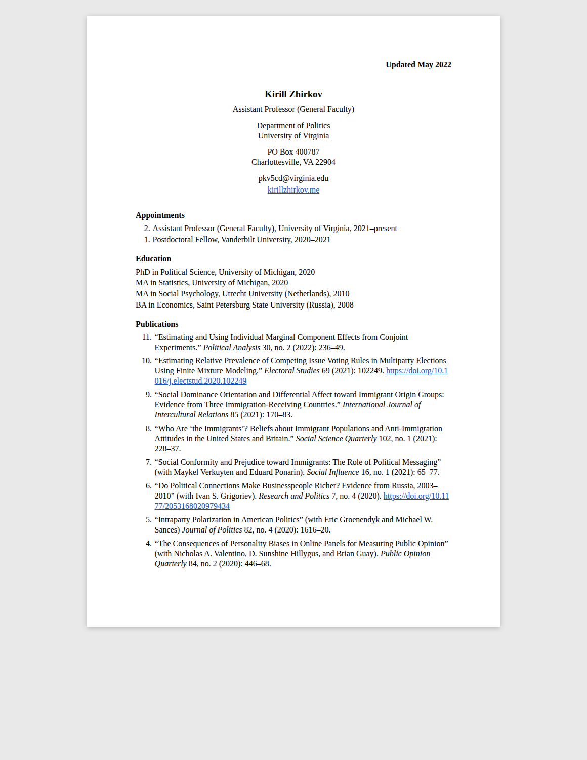Updated May 2022
Kirill Zhirkov
Assistant Professor (General Faculty)
Department of Politics
University of Virginia
PO Box 400787
Charlottesville, VA 22904
pkv5cd@virginia.edu
kirillzhirkov.me
Appointments
2. Assistant Professor (General Faculty), University of Virginia, 2021–present
1. Postdoctoral Fellow, Vanderbilt University, 2020–2021
Education
PhD in Political Science, University of Michigan, 2020
MA in Statistics, University of Michigan, 2020
MA in Social Psychology, Utrecht University (Netherlands), 2010
BA in Economics, Saint Petersburg State University (Russia), 2008
Publications
11.“Estimating and Using Individual Marginal Component Effects from Conjoint Experiments.” Political Analysis 30, no. 2 (2022): 236–49.
10.“Estimating Relative Prevalence of Competing Issue Voting Rules in Multiparty Elections Using Finite Mixture Modeling.” Electoral Studies 69 (2021): 102249. https://doi.org/10.1016/j.electstud.2020.102249
9.“Social Dominance Orientation and Differential Affect toward Immigrant Origin Groups: Evidence from Three Immigration-Receiving Countries.” International Journal of Intercultural Relations 85 (2021): 170–83.
8.“Who Are ‘the Immigrants’? Beliefs about Immigrant Populations and Anti-Immigration Attitudes in the United States and Britain.” Social Science Quarterly 102, no. 1 (2021): 228–37.
7.“Social Conformity and Prejudice toward Immigrants: The Role of Political Messaging” (with Maykel Verkuyten and Eduard Ponarin). Social Influence 16, no. 1 (2021): 65–77.
6.“Do Political Connections Make Businesspeople Richer? Evidence from Russia, 2003–2010” (with Ivan S. Grigoriev). Research and Politics 7, no. 4 (2020). https://doi.org/10.1177/2053168020979434
5.“Intraparty Polarization in American Politics” (with Eric Groenendyk and Michael W. Sances) Journal of Politics 82, no. 4 (2020): 1616–20.
4.“The Consequences of Personality Biases in Online Panels for Measuring Public Opinion” (with Nicholas A. Valentino, D. Sunshine Hillygus, and Brian Guay). Public Opinion Quarterly 84, no. 2 (2020): 446–68.